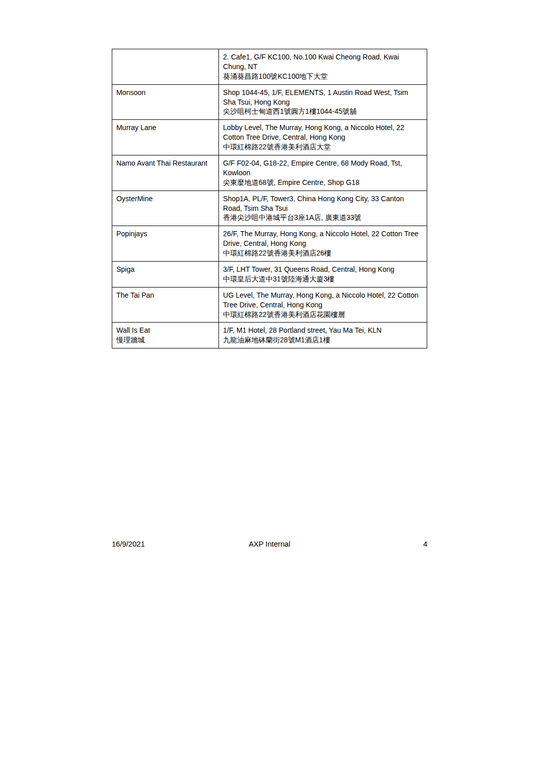| | 2. Cafe1, G/F KC100, No.100 Kwai Cheong Road, Kwai Chung, NT 葵涌葵昌路100號KC100地下大堂 |
| Monsoon | Shop 1044-45, 1/F, ELEMENTS, 1 Austin Road West, Tsim Sha Tsui, Hong Kong 尖沙咀柯士甸道西1號圓方1樓1044-45號舖 |
| Murray Lane | Lobby Level, The Murray, Hong Kong, a Niccolo Hotel, 22 Cotton Tree Drive, Central, Hong Kong 中環紅棉路22號香港美利酒店大堂 |
| Namo Avant Thai Restaurant | G/F F02-04, G18-22, Empire Centre, 68 Mody Road, Tst, Kowloon 尖東麼地道68號, Empire Centre, Shop G18 |
| OysterMine | Shop1A, PL/F, Tower3, China Hong Kong City, 33 Canton Road, Tsim Sha Tsui 香港尖沙咀中港城平台3座1A店, 廣東道33號 |
| Popinjays | 26/F, The Murray, Hong Kong, a Niccolo Hotel, 22 Cotton Tree Drive, Central, Hong Kong 中環紅棉路22號香港美利酒店26樓 |
| Spiga | 3/F, LHT Tower, 31 Queens Road, Central, Hong Kong 中環皇后大道中31號陸海通大廈3樓 |
| The Tai Pan | UG Level, The Murray, Hong Kong, a Niccolo Hotel, 22 Cotton Tree Drive, Central, Hong Kong 中環紅棉路22號香港美利酒店花園樓層 |
| Wall Is Eat 慢理牆城 | 1/F, M1 Hotel, 28 Portland street, Yau Ma Tei, KLN 九龍油麻地砵蘭街28號M1酒店1樓 |
16/9/2021
AXP Internal
4